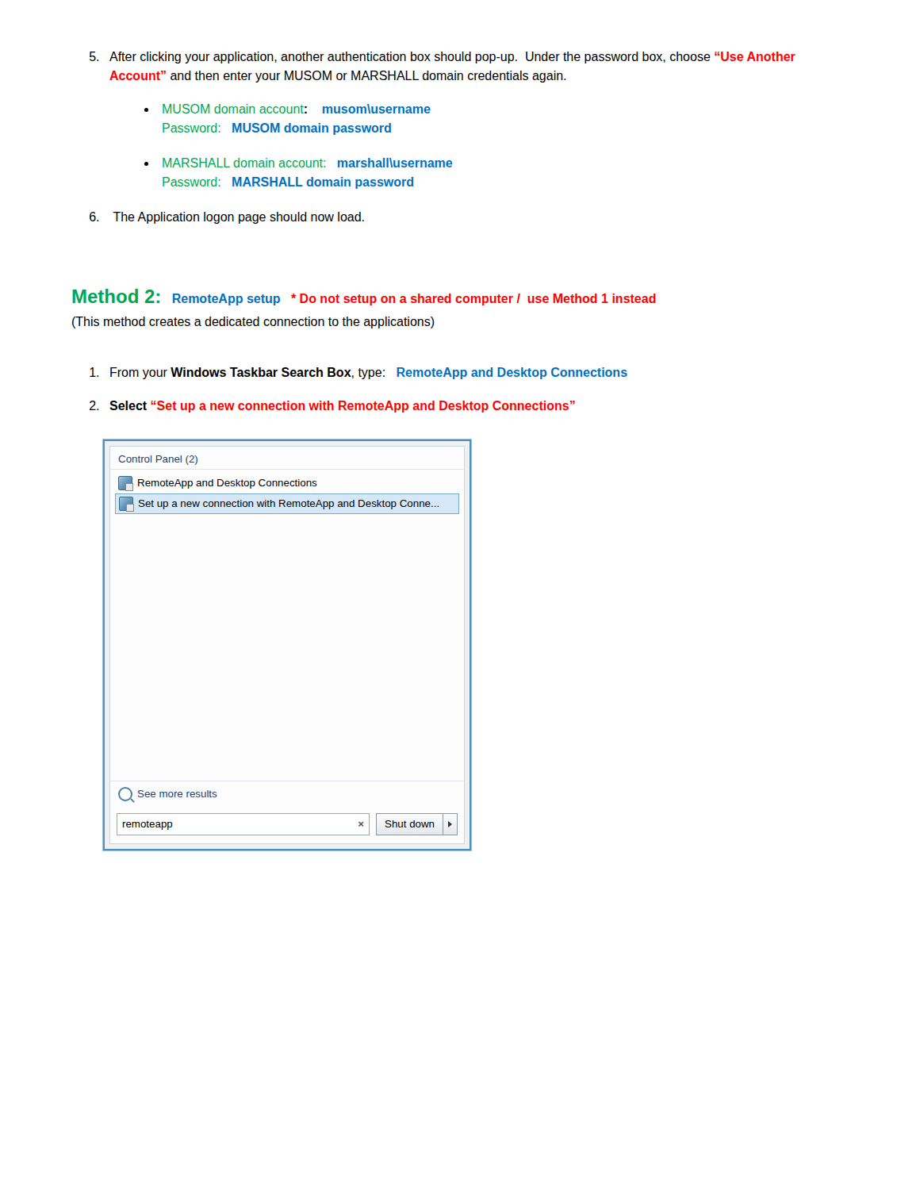After clicking your application, another authentication box should pop-up. Under the password box, choose “Use Another Account” and then enter your MUSOM or MARSHALL domain credentials again.
MUSOM domain account: musom\username
Password: MUSOM domain password
MARSHALL domain account: marshall\username
Password: MARSHALL domain password
The Application logon page should now load.
Method 2: RemoteApp setup * Do not setup on a shared computer / use Method 1 instead
(This method creates a dedicated connection to the applications)
From your Windows Taskbar Search Box, type: RemoteApp and Desktop Connections
Select “Set up a new connection with RemoteApp and Desktop Connections”
Control Panel (2)
RemoteApp and Desktop Connections
Set up a new connection with RemoteApp and Desktop Conne...
See more results
remoteapp ×
Shut down